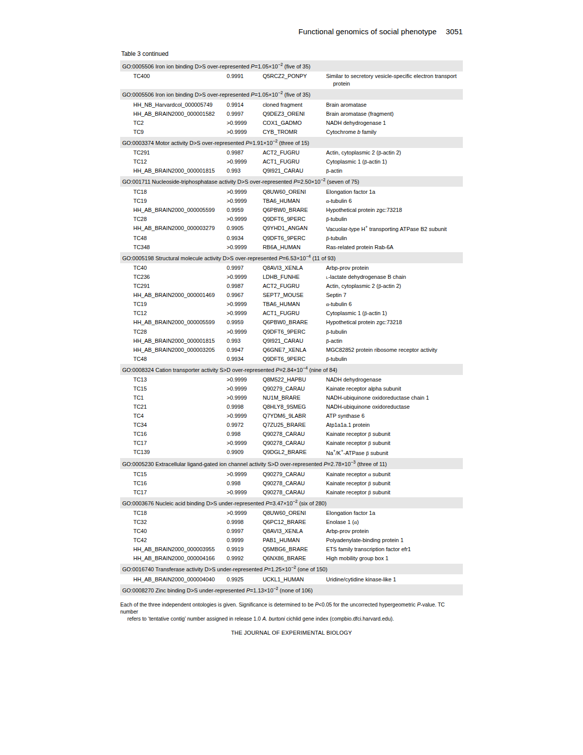Functional genomics of social phenotype 3051
Table 3 continued
| GO:0005506 Iron ion binding D>S over-represented P =1.05×10 −2 (five of 35) |
| TC400 | 0.9991 | Q5RCZ2_PONPY | Similar to secretory vesicle-specific electron transport protein |
| GO:0005506 Iron ion binding D>S over-represented P =1.05×10 −2 (five of 35) |
| HH_NB_Harvardcol_000005749 | 0.9914 | cloned fragment | Brain aromatase |
| HH_AB_BRAIN2000_000001582 | 0.9997 | Q9DEZ3_ORENI | Brain aromatase (fragment) |
| TC2 | >0.9999 | COX1_GADMO | NADH dehydrogenase 1 |
| TC9 | >0.9999 | CYB_TROMR | Cytochrome b family |
| GO:0003374 Motor activity D>S over-represented P =1.91×10 −2 (three of 15) |
| TC291 | 0.9987 | ACT2_FUGRU | Actin, cytoplasmic 2 ( β -actin 2) |
| TC12 | >0.9999 | ACT1_FUGRU | Cytoplasmic 1 ( β -actin 1) |
| HH_AB_BRAIN2000_000001815 | 0.993 | Q9I921_CARAU | β -actin |
| GO:001711 Nucleoside-triphosphatase activity D>S over-represented P =2.50×10 −2 (seven of 75) |
| TC18 | >0.9999 | Q8UW60_ORENI | Elongation factor 1a |
| TC19 | >0.9999 | TBA6_HUMAN | α -tubulin 6 |
| HH_AB_BRAIN2000_000005599 | 0.9959 | Q6PBW0_BRARE | Hypothetical protein zgc:73218 |
| TC28 | >0.9999 | Q9DFT6_9PERC | β -tubulin |
| HH_AB_BRAIN2000_000003279 | 0.9905 | Q9YHD1_ANGAN | Vacuolar-type H + transporting ATPase B2 subunit |
| TC48 | 0.9934 | Q9DFT6_9PERC | β -tubulin |
| TC348 | >0.9999 | RB6A_HUMAN | Ras-related protein Rab-6A |
| GO:0005198 Structural molecule activity D>S over-represented P =6.53×10 −4 (11 of 93) |
| TC40 | 0.9997 | Q8AVI3_XENLA | Arbp-prov protein |
| TC236 | >0.9999 | LDHB_FUNHE | l -lactate dehydrogenase B chain |
| TC291 | 0.9987 | ACT2_FUGRU | Actin, cytoplasmic 2 ( β -actin 2) |
| HH_AB_BRAIN2000_000001469 | 0.9967 | SEPT7_MOUSE | Septin 7 |
| TC19 | >0.9999 | TBA6_HUMAN | α -tubulin 6 |
| TC12 | >0.9999 | ACT1_FUGRU | Cytoplasmic 1 ( β -actin 1) |
| HH_AB_BRAIN2000_000005599 | 0.9959 | Q6PBW0_BRARE | Hypothetical protein zgc:73218 |
| TC28 | >0.9999 | Q9DFT6_9PERC | β -tubulin |
| HH_AB_BRAIN2000_000001815 | 0.993 | Q9I921_CARAU | β -actin |
| HH_AB_BRAIN2000_000003205 | 0.9947 | Q6GNE7_XENLA | MGC82852 protein ribosome receptor activity |
| TC48 | 0.9934 | Q9DFT6_9PERC | β -tubulin |
| GO:0008324 Cation transporter activity S>D over-represented P =2.84×10 −4 (nine of 84) |
| TC13 | >0.9999 | Q8M522_HAPBU | NADH dehydrogenase |
| TC15 | >0.9999 | Q90279_CARAU | Kainate receptor alpha subunit |
| TC1 | >0.9999 | NU1M_BRARE | NADH-ubiquinone oxidoreductase chain 1 |
| TC21 | 0.9998 | Q8HLY8_9SMEG | NADH-ubiquinone oxidoreductase |
| TC4 | >0.9999 | Q7YDM6_9LABR | ATP synthase 6 |
| TC34 | 0.9972 | Q7ZU25_BRARE | Atp1a1a.1 protein |
| TC16 | 0.998 | Q90278_CARAU | Kainate receptor β subunit |
| TC17 | >0.9999 | Q90278_CARAU | Kainate receptor β subunit |
| TC139 | 0.9909 | Q9DGL2_BRARE | Na + /K + -ATPase β subunit |
| GO:0005230 Extracellular ligand-gated ion channel activity S>D over-represented P =2.78×10 −3 (three of 11) |
| TC15 | >0.9999 | Q90279_CARAU | Kainate receptor α subunit |
| TC16 | 0.998 | Q90278_CARAU | Kainate receptor β subunit |
| TC17 | >0.9999 | Q90278_CARAU | Kainate receptor β subunit |
| GO:0003676 Nucleic acid binding D>S under-represented P =3.47×10 −2 (six of 280) |
| TC18 | >0.9999 | Q8UW60_ORENI | Elongation factor 1a |
| TC32 | 0.9998 | Q6PC12_BRARE | Enolase 1 ( α ) |
| TC40 | 0.9997 | Q8AVI3_XENLA | Arbp-prov protein |
| TC42 | 0.9999 | PAB1_HUMAN | Polyadenylate-binding protein 1 |
| HH_AB_BRAIN2000_000003955 | 0.9919 | Q5MBG6_BRARE | ETS family transcription factor efr1 |
| HH_AB_BRAIN2000_000004166 | 0.9992 | Q6NX86_BRARE | High mobility group box 1 |
| GO:0016740 Transferase activity D>S under-represented P =1.25×10 −2 (one of 150) |
| HH_AB_BRAIN2000_000004040 | 0.9925 | UCKL1_HUMAN | Uridine/cytidine kinase-like 1 |
| GO:0008270 Zinc binding D>S under-represented P =1.13×10 −2 (none of 106) |
Each of the three independent ontologies is given. Significance is determined to be P<0.05 for the uncorrected hypergeometric P-value. TC number refers to ‘tentative contig’ number assigned in release 1.0 A. burtoni cichlid gene index (compbio.dfci.harvard.edu).
THE JOURNAL OF EXPERIMENTAL BIOLOGY